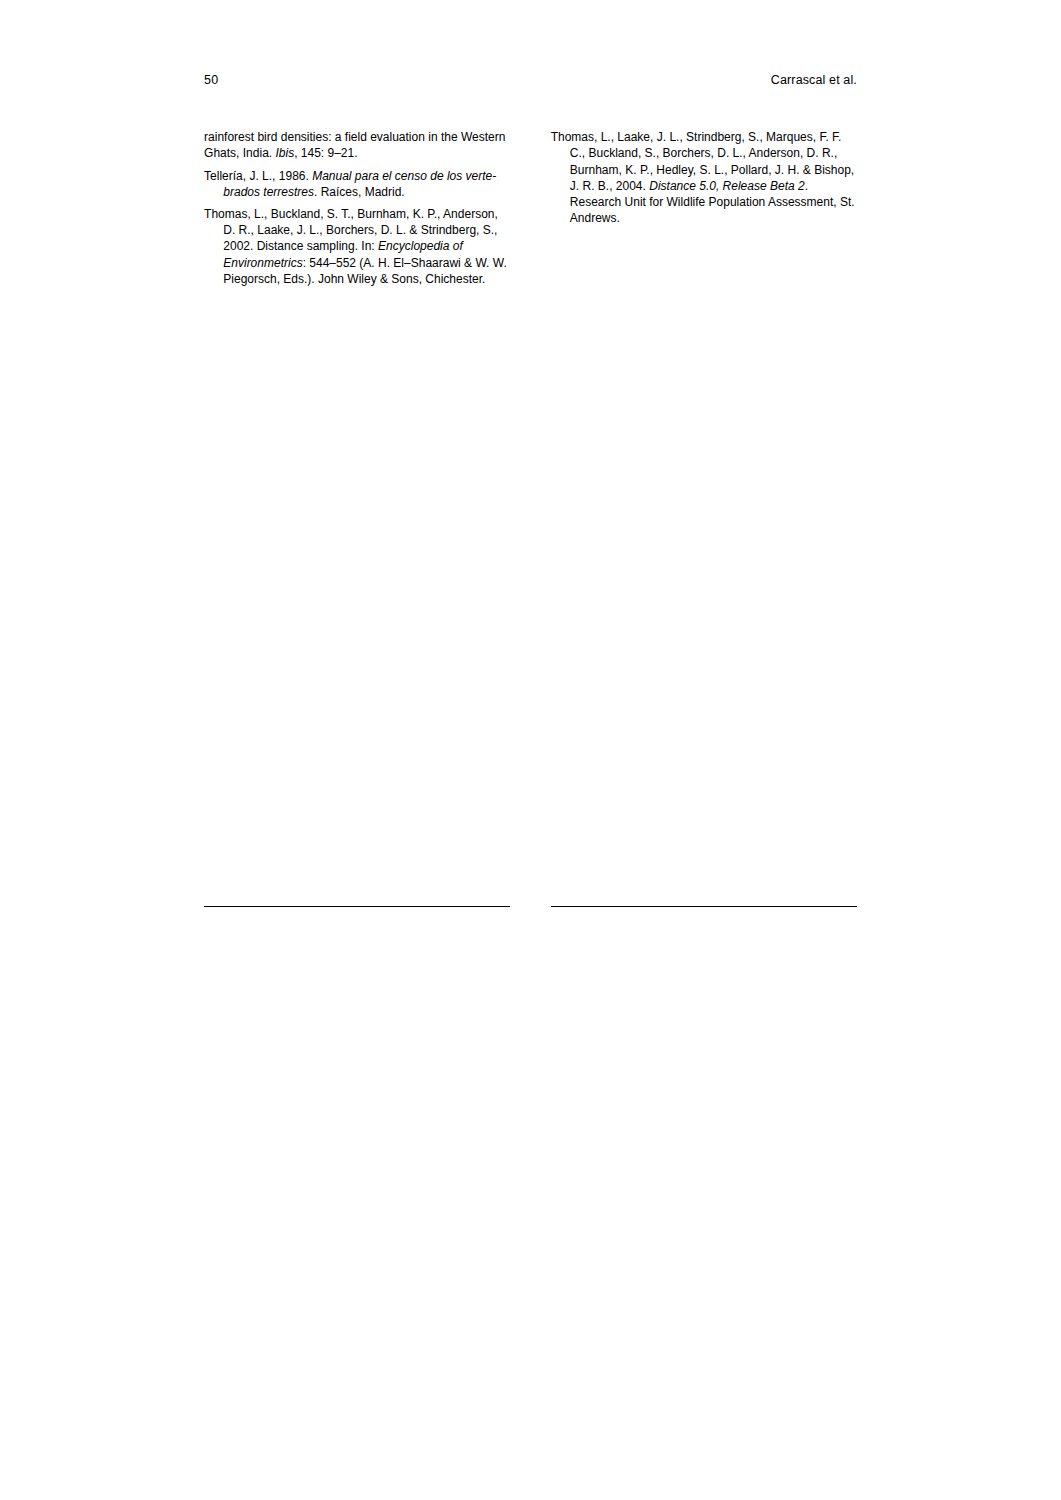50 Carrascal et al.
rainforest bird densities: a field evaluation in the Western Ghats, India. Ibis, 145: 9–21.
Tellería, J. L., 1986. Manual para el censo de los vertebrados terrestres. Raíces, Madrid.
Thomas, L., Buckland, S. T., Burnham, K. P., Anderson, D. R., Laake, J. L., Borchers, D. L. & Strindberg, S., 2002. Distance sampling. In: Encyclopedia of Environmetrics: 544–552 (A. H. El–Shaarawi & W. W. Piegorsch, Eds.). John Wiley & Sons, Chichester.
Thomas, L., Laake, J. L., Strindberg, S., Marques, F. F. C., Buckland, S., Borchers, D. L., Anderson, D. R., Burnham, K. P., Hedley, S. L., Pollard, J. H. & Bishop, J. R. B., 2004. Distance 5.0, Release Beta 2. Research Unit for Wildlife Population Assessment, St. Andrews.